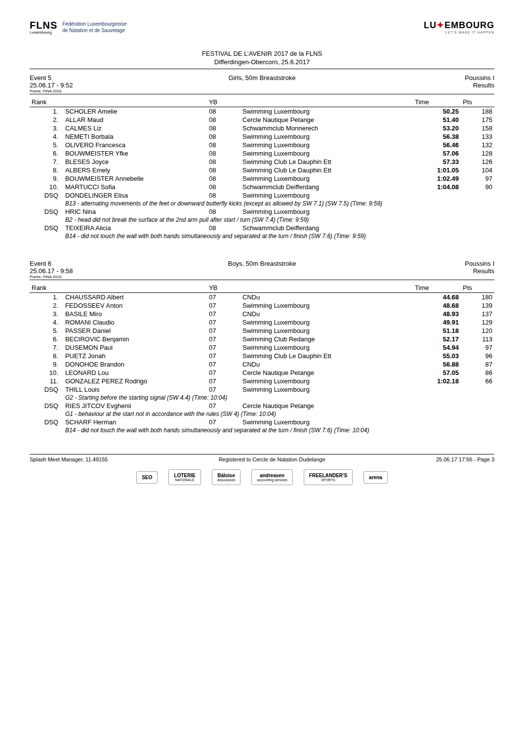FLNS
Luxembourg
Fédération Luxembourgeoise
de Natation et de Sauvetage
LU✦EMBOURG
LET'S MAKE IT HAPPEN
FESTIVAL DE L’AVENIR 2017 de la FLNS
Differdingen-Obercorn, 25.6.2017
Event 5
Girls, 50m Breaststroke
Poussins I
25.06.17 - 9:52
Results
Points: FINA 2016
| Rank | | YB | | Time | Pts |
| --- | --- | --- | --- | --- | --- |
| 1. | SCHOLER Amelie | 08 | Swimming Luxembourg | 50.25 | 188 |
| 2. | ALLAR Maud | 08 | Cercle Nautique Petange | 51.40 | 175 |
| 3. | CALMES Liz | 08 | Schwammclub Monnerech | 53.20 | 158 |
| 4. | NEMETI Borbala | 08 | Swimming Luxembourg | 56.38 | 133 |
| 5. | OLIVERO Francesca | 08 | Swimming Luxembourg | 56.46 | 132 |
| 6. | BOUWMEISTER Yfke | 08 | Swimming Luxembourg | 57.06 | 128 |
| 7. | BLESES Joyce | 08 | Swimming Club Le Dauphin Ett | 57.33 | 126 |
| 8. | ALBERS Emely | 08 | Swimming Club Le Dauphin Ett | 1:01.05 | 104 |
| 9. | BOUWMEISTER Annebelle | 08 | Swimming Luxembourg | 1:02.49 | 97 |
| 10. | MARTUCCI Sofia | 08 | Schwammclub Deifferdang | 1:04.08 | 90 |
| DSQ | DONDELINGER Elisa | 08 | Swimming Luxembourg | | |
| | B13 - alternating movements of the feet or downward butterfly kicks (except as allowed by SW 7.1) (SW 7.5) (Time: 9:59) |
| DSQ | HRIC Nina | 08 | Swimming Luxembourg | | |
| | B2 - head did not break the surface at the 2nd arm pull after start / turn (SW 7.4) (Time: 9:59) |
| DSQ | TEIXEIRA Alicia | 08 | Schwammclub Deifferdang | | |
| | B14 - did not touch the wall with both hands simultaneously and separated at the turn / finish (SW 7.6) (Time: 9:59) |
Event 6
Boys, 50m Breaststroke
Poussins I
25.06.17 - 9:58
Results
Points: FINA 2016
| Rank | | YB | | Time | Pts |
| --- | --- | --- | --- | --- | --- |
| 1. | CHAUSSARD Albert | 07 | CNDu | 44.68 | 180 |
| 2. | FEDOSSEEV Anton | 07 | Swimming Luxembourg | 48.68 | 139 |
| 3. | BASILE Miro | 07 | CNDu | 48.93 | 137 |
| 4. | ROMANI Claudio | 07 | Swimming Luxembourg | 49.91 | 129 |
| 5. | PASSER Daniel | 07 | Swimming Luxembourg | 51.18 | 120 |
| 6. | BECIROVIC Benjamin | 07 | Swimming Club Redange | 52.17 | 113 |
| 7. | DUSEMON Paul | 07 | Swimming Luxembourg | 54.94 | 97 |
| 8. | PUETZ Jonah | 07 | Swimming Club Le Dauphin Ett | 55.03 | 96 |
| 9. | DONOHOE Brandon | 07 | CNDu | 56.88 | 87 |
| 10. | LEONARD Lou | 07 | Cercle Nautique Petange | 57.05 | 86 |
| 11. | GONZALEZ PEREZ Rodrigo | 07 | Swimming Luxembourg | 1:02.18 | 66 |
| DSQ | THILL Louis | 07 | Swimming Luxembourg | | |
| | G2 - Starting before the starting signal (SW 4.4) (Time: 10:04) |
| DSQ | RIES JITCOV Evghenii | 07 | Cercle Nautique Petange | | |
| | G1 - behaviour at the start not in accordance with the rules (SW 4) (Time: 10:04) |
| DSQ | SCHARF Herman | 07 | Swimming Luxembourg | | |
| | B14 - did not touch the wall with both hands simultaneously and separated at the turn / finish (SW 7.6) (Time: 10:04) |
Splash Meet Manager, 11.49155
Registered to Cercle de Natation Dudelange
25.06.17 17:56 - Page 3
SEO
LOTERIENATIONALE
BâloiseAssurances
andreasenaccounting services
FREELANDER'SSPORTS
arena